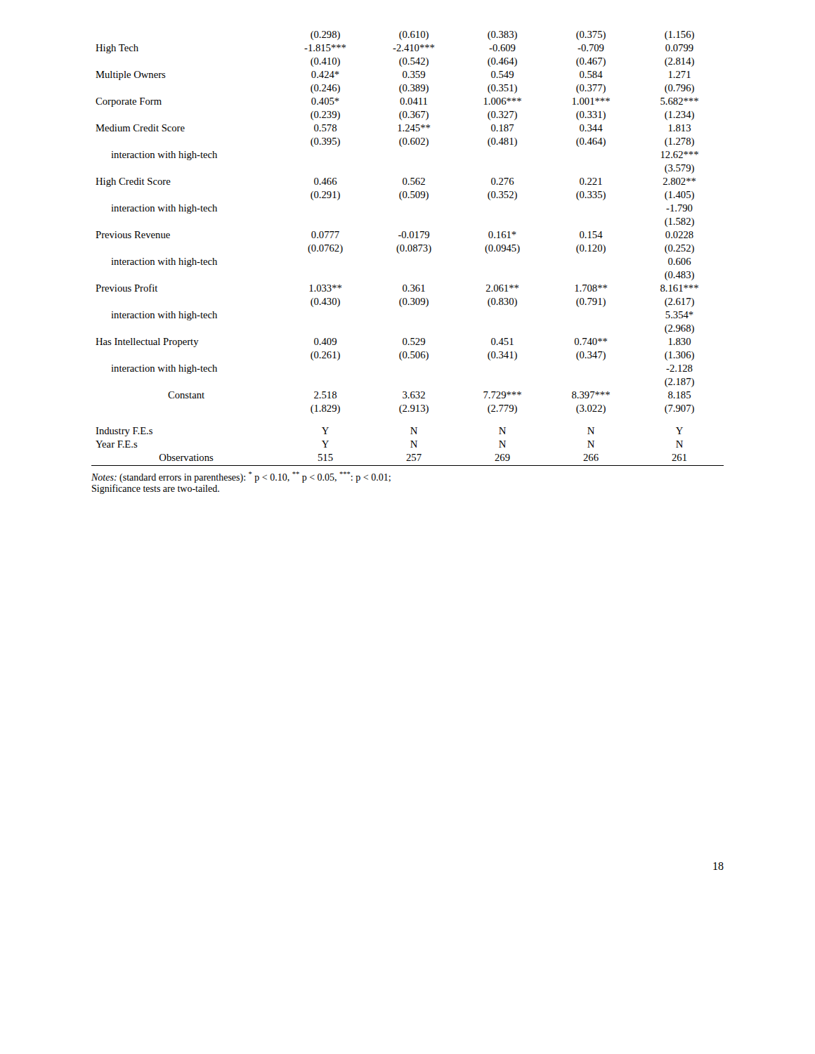| | (0.298) | (0.610) | (0.383) | (0.375) | (1.156) |
| High Tech | -1.815*** | -2.410*** | -0.609 | -0.709 | 0.0799 |
| | (0.410) | (0.542) | (0.464) | (0.467) | (2.814) |
| Multiple Owners | 0.424* | 0.359 | 0.549 | 0.584 | 1.271 |
| | (0.246) | (0.389) | (0.351) | (0.377) | (0.796) |
| Corporate Form | 0.405* | 0.0411 | 1.006*** | 1.001*** | 5.682*** |
| | (0.239) | (0.367) | (0.327) | (0.331) | (1.234) |
| Medium Credit Score | 0.578 | 1.245** | 0.187 | 0.344 | 1.813 |
| | (0.395) | (0.602) | (0.481) | (0.464) | (1.278) |
| interaction with high-tech | | | | | 12.62*** |
| | | | | | (3.579) |
| High Credit Score | 0.466 | 0.562 | 0.276 | 0.221 | 2.802** |
| | (0.291) | (0.509) | (0.352) | (0.335) | (1.405) |
| interaction with high-tech | | | | | -1.790 |
| | | | | | (1.582) |
| Previous Revenue | 0.0777 | -0.0179 | 0.161* | 0.154 | 0.0228 |
| | (0.0762) | (0.0873) | (0.0945) | (0.120) | (0.252) |
| interaction with high-tech | | | | | 0.606 |
| | | | | | (0.483) |
| Previous Profit | 1.033** | 0.361 | 2.061** | 1.708** | 8.161*** |
| | (0.430) | (0.309) | (0.830) | (0.791) | (2.617) |
| interaction with high-tech | | | | | 5.354* |
| | | | | | (2.968) |
| Has Intellectual Property | 0.409 | 0.529 | 0.451 | 0.740** | 1.830 |
| | (0.261) | (0.506) | (0.341) | (0.347) | (1.306) |
| interaction with high-tech | | | | | -2.128 |
| | | | | | (2.187) |
| Constant | 2.518 | 3.632 | 7.729*** | 8.397*** | 8.185 |
| | (1.829) | (2.913) | (2.779) | (3.022) | (7.907) |
| Industry F.E.s | Y | N | N | N | Y |
| Year F.E.s | Y | N | N | N | N |
| Observations | 515 | 257 | 269 | 266 | 261 |
Notes: (standard errors in parentheses): * p < 0.10, ** p < 0.05, ***: p < 0.01;
Significance tests are two-tailed.
18